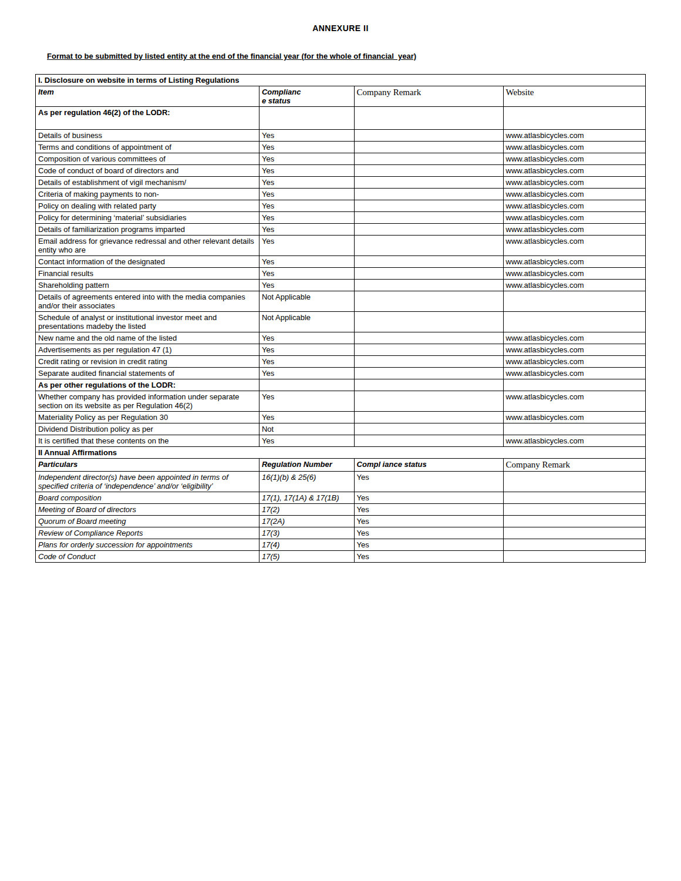ANNEXURE II
Format to be submitted by listed entity at the end of the financial year (for the whole of financial year)
| I. Disclosure on website in terms of Listing Regulations |
| Item | Complianc e status | Company Remark | Website |
| As per regulation 46(2) of the LODR: | | | |
| Details of business | Yes | | www.atlasbicycles.com |
| Terms and conditions of appointment of | Yes | | www.atlasbicycles.com |
| Composition of various committees of | Yes | | www.atlasbicycles.com |
| Code of conduct of board of directors and | Yes | | www.atlasbicycles.com |
| Details of establishment of vigil mechanism/ | Yes | | www.atlasbicycles.com |
| Criteria of making payments to non- | Yes | | www.atlasbicycles.com |
| Policy on dealing with related party | Yes | | www.atlasbicycles.com |
| Policy for determining ‘material’ subsidiaries | Yes | | www.atlasbicycles.com |
| Details of familiarization programs imparted | Yes | | www.atlasbicycles.com |
| Email address for grievance redressal and other relevant details entity who are | Yes | | www.atlasbicycles.com |
| Contact information of the designated | Yes | | www.atlasbicycles.com |
| Financial results | Yes | | www.atlasbicycles.com |
| Shareholding pattern | Yes | | www.atlasbicycles.com |
| Details of agreements entered into with the media companies and/or their associates | Not Applicable | | |
| Schedule of analyst or institutional investor meet and presentations madeby the listed | Not Applicable | | |
| New name and the old name of the listed | Yes | | www.atlasbicycles.com |
| Advertisements as per regulation 47 (1) | Yes | | www.atlasbicycles.com |
| Credit rating or revision in credit rating | Yes | | www.atlasbicycles.com |
| Separate audited financial statements of | Yes | | www.atlasbicycles.com |
| As per other regulations of the LODR: | | | |
| Whether company has provided information under separate section on its website as per Regulation 46(2) | Yes | | www.atlasbicycles.com |
| Materiality Policy as per Regulation 30 | Yes | | www.atlasbicycles.com |
| Dividend Distribution policy as per | Not | | |
| It is certified that these contents on the | Yes | | www.atlasbicycles.com |
| II Annual Affirmations |
| Particulars | Regulation Number | Compl iance status | Company Remark |
| Independent director(s) have been appointed in terms of specified criteria of ‘independence’ and/or ‘eligibility’ | 16(1)(b) & 25(6) | Yes | |
| Board composition | 17(1), 17(1A) & 17(1B) | Yes | |
| Meeting of Board of directors | 17(2) | Yes | |
| Quorum of Board meeting | 17(2A) | Yes | |
| Review of Compliance Reports | 17(3) | Yes | |
| Plans for orderly succession for appointments | 17(4) | Yes | |
| Code of Conduct | 17(5) | Yes | |